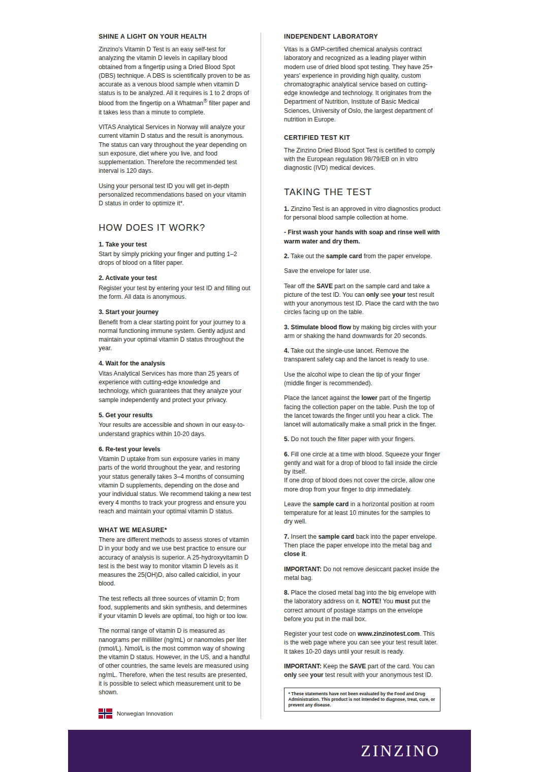Shine a light on your health
Zinzino's Vitamin D Test is an easy self-test for analyzing the vitamin D levels in capillary blood obtained from a fingertip using a Dried Blood Spot (DBS) technique. A DBS is scientifically proven to be as accurate as a venous blood sample when vitamin D status is to be analyzed. All it requires is 1 to 2 drops of blood from the fingertip on a Whatman® filter paper and it takes less than a minute to complete.
VITAS Analytical Services in Norway will analyze your current vitamin D status and the result is anonymous. The status can vary throughout the year depending on sun exposure, diet where you live, and food supplementation. Therefore the recommended test interval is 120 days.
Using your personal test ID you will get in-depth personalized recommendations based on your vitamin D status in order to optimize it*.
How does it work?
1. Take your test
Start by simply pricking your finger and putting 1–2 drops of blood on a filter paper.
2. Activate your test
Register your test by entering your test ID and filling out the form. All data is anonymous.
3. Start your journey
Benefit from a clear starting point for your journey to a normal functioning immune system. Gently adjust and maintain your optimal vitamin D status throughout the year.
4. Wait for the analysis
Vitas Analytical Services has more than 25 years of experience with cutting-edge knowledge and technology, which guarantees that they analyze your sample independently and protect your privacy.
5. Get your results
Your results are accessible and shown in our easy-to-understand graphics within 10-20 days.
6. Re-test your levels
Vitamin D uptake from sun exposure varies in many parts of the world throughout the year, and restoring your status generally takes 3–4 months of consuming vitamin D supplements, depending on the dose and your individual status. We recommend taking a new test every 4 months to track your progress and ensure you reach and maintain your optimal vitamin D status.
What we measure*
There are different methods to assess stores of vitamin D in your body and we use best practice to ensure our accuracy of analysis is superior. A 25-hydroxyvitamin D test is the best way to monitor vitamin D levels as it measures the 25(OH)D, also called calcidiol, in your blood.
The test reflects all three sources of vitamin D; from food, supplements and skin synthesis, and determines if your vitamin D levels are optimal, too high or too low.
The normal range of vitamin D is measured as nanograms per milliliter (ng/mL) or nanomoles per liter (nmol/L). Nmol/L is the most common way of showing the vitamin D status. However, in the US, and a handful of other countries, the same levels are measured using ng/mL. Therefore, when the test results are presented, it is possible to select which measurement unit to be shown.
Norwegian Innovation
Independent laboratory
Vitas is a GMP-certified chemical analysis contract laboratory and recognized as a leading player within modern use of dried blood spot testing. They have 25+ years' experience in providing high quality, custom chromatographic analytical service based on cutting-edge knowledge and technology. It originates from the Department of Nutrition, Institute of Basic Medical Sciences, University of Oslo, the largest department of nutrition in Europe.
Certified test kit
The Zinzino Dried Blood Spot Test is certified to comply with the European regulation 98/79/EB on in vitro diagnostic (IVD) medical devices.
Taking the test
1. Zinzino Test is an approved in vitro diagnostics product for personal blood sample collection at home.
- First wash your hands with soap and rinse well with warm water and dry them.
2. Take out the sample card from the paper envelope.
Save the envelope for later use.
Tear off the SAVE part on the sample card and take a picture of the test ID. You can only see your test result with your anonymous test ID. Place the card with the two circles facing up on the table.
3. Stimulate blood flow by making big circles with your arm or shaking the hand downwards for 20 seconds.
4. Take out the single-use lancet. Remove the transparent safety cap and the lancet is ready to use.
Use the alcohol wipe to clean the tip of your finger (middle finger is recommended).
Place the lancet against the lower part of the fingertip facing the collection paper on the table. Push the top of the lancet towards the finger until you hear a click. The lancet will automatically make a small prick in the finger.
5. Do not touch the filter paper with your fingers.
6. Fill one circle at a time with blood. Squeeze your finger gently and wait for a drop of blood to fall inside the circle by itself.
If one drop of blood does not cover the circle, allow one more drop from your finger to drip immediately.
Leave the sample card in a horizontal position at room temperature for at least 10 minutes for the samples to dry well.
7. Insert the sample card back into the paper envelope. Then place the paper envelope into the metal bag and close it.
IMPORTANT: Do not remove desiccant packet inside the metal bag.
8. Place the closed metal bag into the big envelope with the laboratory address on it. NOTE! You must put the correct amount of postage stamps on the envelope before you put in the mail box.
Register your test code on www.zinzinotest.com. This is the web page where you can see your test result later. It takes 10-20 days until your result is ready.
IMPORTANT: Keep the SAVE part of the card. You can only see your test result with your anonymous test ID.
* These statements have not been evaluated by the Food and Drug Administration. This product is not intended to diagnose, treat, cure, or prevent any disease.
ZINZINO